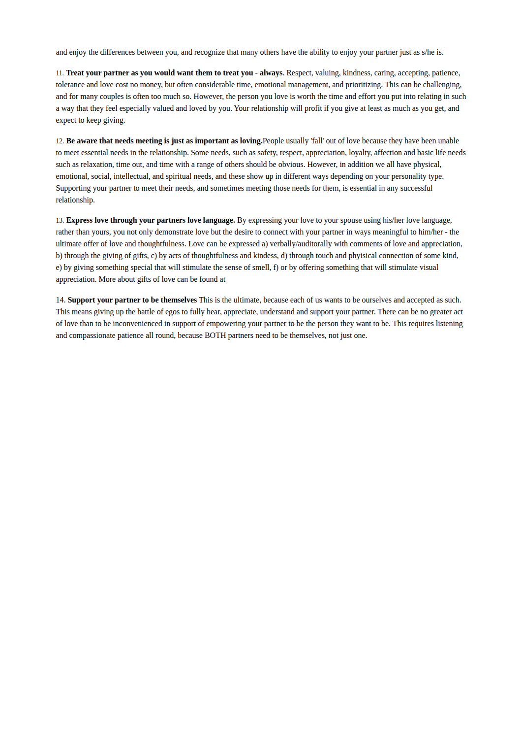and enjoy the differences between you, and recognize that many others have the ability to enjoy your partner just as s/he is.
11. Treat your partner as you would want them to treat you - always. Respect, valuing, kindness, caring, accepting, patience, tolerance and love cost no money, but often considerable time, emotional management, and prioritizing. This can be challenging, and for many couples is often too much so. However, the person you love is worth the time and effort you put into relating in such a way that they feel especially valued and loved by you. Your relationship will profit if you give at least as much as you get, and expect to keep giving.
12. Be aware that needs meeting is just as important as loving. People usually 'fall' out of love because they have been unable to meet essential needs in the relationship. Some needs, such as safety, respect, appreciation, loyalty, affection and basic life needs such as relaxation, time out, and time with a range of others should be obvious. However, in addition we all have physical, emotional, social, intellectual, and spiritual needs, and these show up in different ways depending on your personality type. Supporting your partner to meet their needs, and sometimes meeting those needs for them, is essential in any successful relationship.
13. Express love through your partners love language. By expressing your love to your spouse using his/her love language, rather than yours, you not only demonstrate love but the desire to connect with your partner in ways meaningful to him/her - the ultimate offer of love and thoughtfulness. Love can be expressed a) verbally/auditorally with comments of love and appreciation, b) through the giving of gifts, c) by acts of thoughtfulness and kindess, d) through touch and phyisical connection of some kind, e) by giving something special that will stimulate the sense of smell, f) or by offering something that will stimulate visual appreciation. More about gifts of love can be found at
14. Support your partner to be themselves This is the ultimate, because each of us wants to be ourselves and accepted as such. This means giving up the battle of egos to fully hear, appreciate, understand and support your partner. There can be no greater act of love than to be inconvenienced in support of empowering your partner to be the person they want to be. This requires listening and compassionate patience all round, because BOTH partners need to be themselves, not just one.